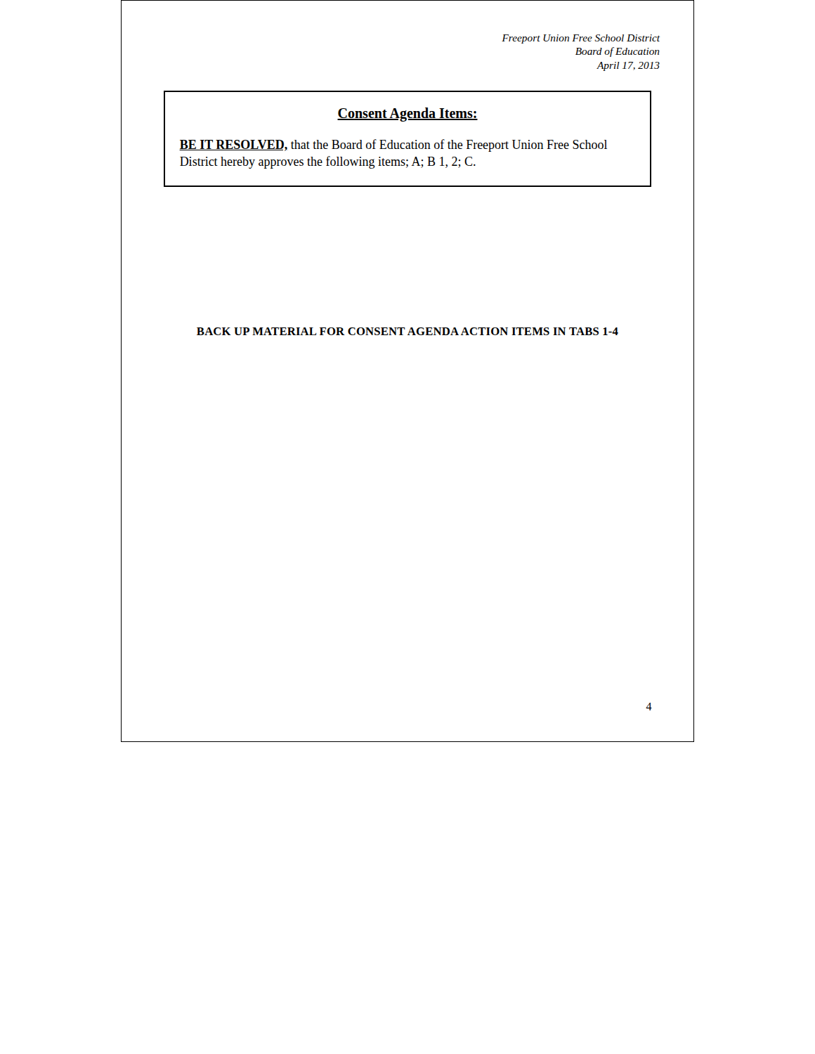Freeport Union Free School District
Board of Education
April 17, 2013
Consent Agenda Items:
BE IT RESOLVED, that the Board of Education of the Freeport Union Free School District hereby approves the following items; A; B 1, 2; C.
BACK UP MATERIAL FOR CONSENT AGENDA ACTION ITEMS IN TABS 1-4
4